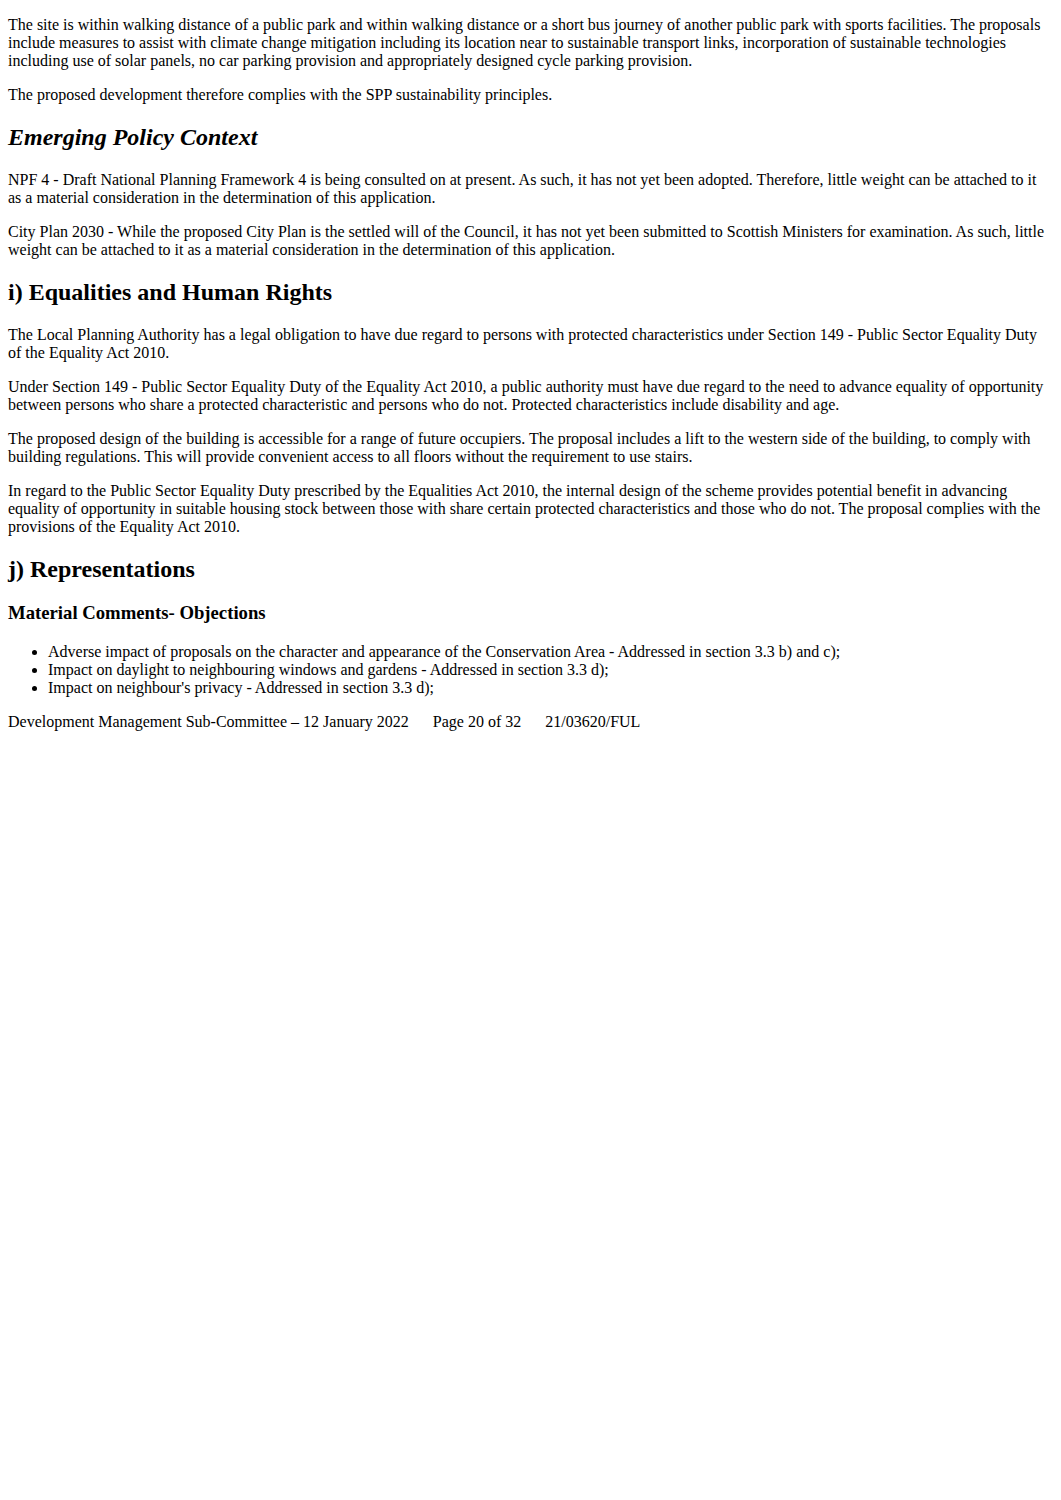The site is within walking distance of a public park and within walking distance or a short bus journey of another public park with sports facilities. The proposals include measures to assist with climate change mitigation including its location near to sustainable transport links, incorporation of sustainable technologies including use of solar panels, no car parking provision and appropriately designed cycle parking provision.
The proposed development therefore complies with the SPP sustainability principles.
Emerging Policy Context
NPF 4 - Draft National Planning Framework 4 is being consulted on at present. As such, it has not yet been adopted. Therefore, little weight can be attached to it as a material consideration in the determination of this application.
City Plan 2030 - While the proposed City Plan is the settled will of the Council, it has not yet been submitted to Scottish Ministers for examination. As such, little weight can be attached to it as a material consideration in the determination of this application.
i) Equalities and Human Rights
The Local Planning Authority has a legal obligation to have due regard to persons with protected characteristics under Section 149 - Public Sector Equality Duty of the Equality Act 2010.
Under Section 149 - Public Sector Equality Duty of the Equality Act 2010, a public authority must have due regard to the need to advance equality of opportunity between persons who share a protected characteristic and persons who do not. Protected characteristics include disability and age.
The proposed design of the building is accessible for a range of future occupiers. The proposal includes a lift to the western side of the building, to comply with building regulations. This will provide convenient access to all floors without the requirement to use stairs.
In regard to the Public Sector Equality Duty prescribed by the Equalities Act 2010, the internal design of the scheme provides potential benefit in advancing equality of opportunity in suitable housing stock between those with share certain protected characteristics and those who do not. The proposal complies with the provisions of the Equality Act 2010.
j) Representations
Material Comments- Objections
Adverse impact of proposals on the character and appearance of the Conservation Area - Addressed in section 3.3 b) and c);
Impact on daylight to neighbouring windows and gardens - Addressed in section 3.3 d);
Impact on neighbour's privacy - Addressed in section 3.3 d);
Development Management Sub-Committee – 12 January 2022 Page 20 of 32 21/03620/FUL